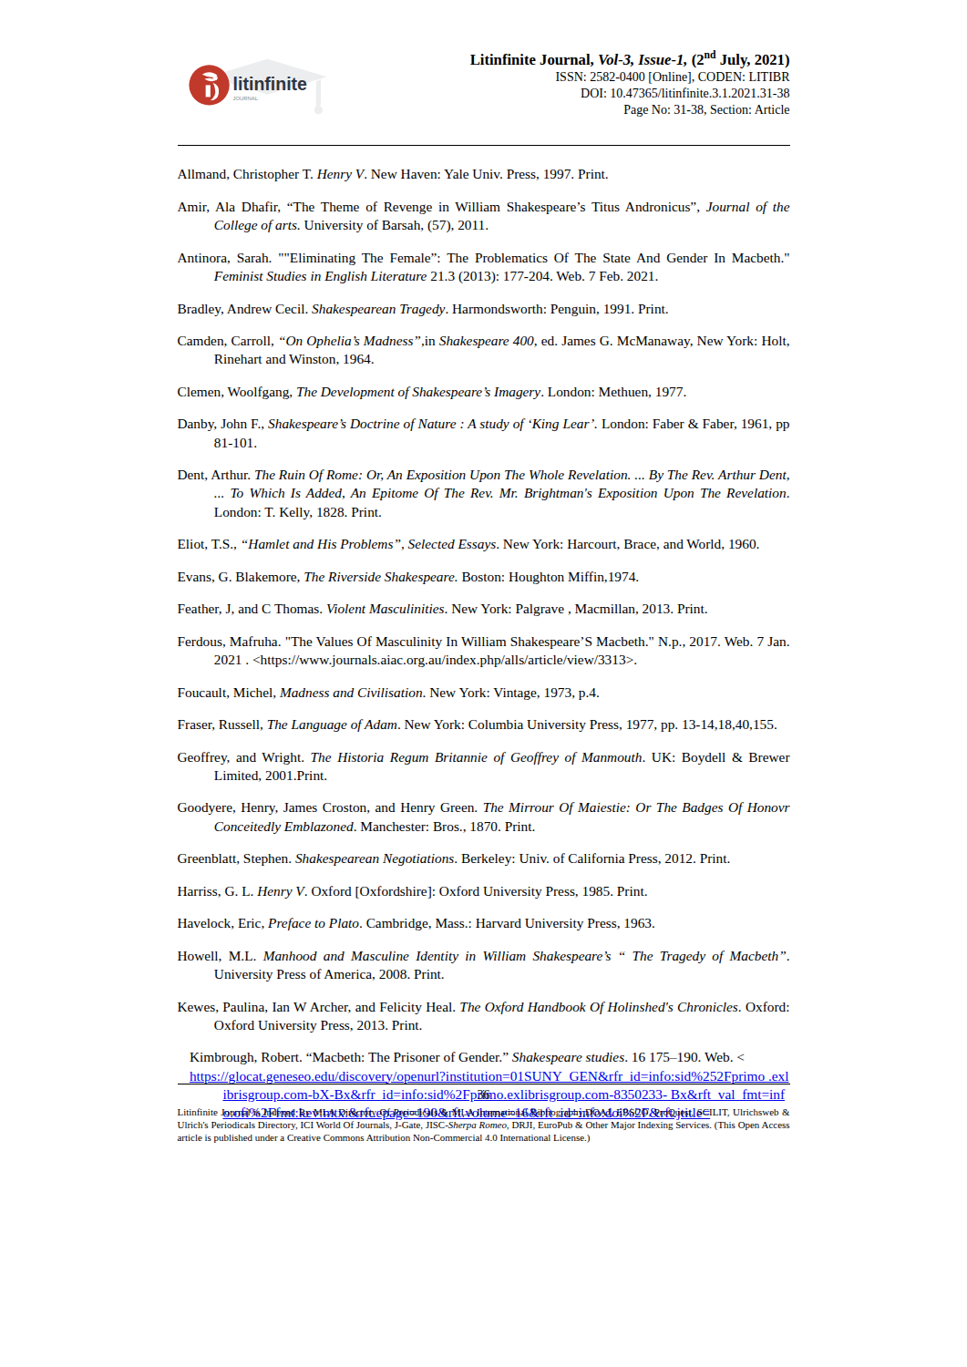litinfinite JOURNAL
Litinfinite Journal, Vol-3, Issue-1, (2nd July, 2021)
ISSN: 2582-0400 [Online], CODEN: LITIBR
DOI: 10.47365/litinfinite.3.1.2021.31-38
Page No: 31-38, Section: Article
Allmand, Christopher T. Henry V. New Haven: Yale Univ. Press, 1997. Print.
Amir, Ala Dhafir, “The Theme of Revenge in William Shakespeare’s Titus Andronicus”, Journal of the College of arts. University of Barsah, (57), 2011.
Antinora, Sarah. ""Eliminating The Female”: The Problematics Of The State And Gender In Macbeth." Feminist Studies in English Literature 21.3 (2013): 177-204. Web. 7 Feb. 2021.
Bradley, Andrew Cecil. Shakespearean Tragedy. Harmondsworth: Penguin, 1991. Print.
Camden, Carroll, “On Ophelia’s Madness”, in Shakespeare 400, ed. James G. McManaway, New York: Holt, Rinehart and Winston, 1964.
Clemen, Woolfgang, The Development of Shakespeare’s Imagery. London: Methuen, 1977.
Danby, John F., Shakespeare’s Doctrine of Nature : A study of ‘King Lear’. London: Faber & Faber, 1961, pp 81-101.
Dent, Arthur. The Ruin Of Rome: Or, An Exposition Upon The Whole Revelation. ... By The Rev. Arthur Dent, ... To Which Is Added, An Epitome Of The Rev. Mr. Brightman's Exposition Upon The Revelation. London: T. Kelly, 1828. Print.
Eliot, T.S., “Hamlet and His Problems”, Selected Essays. New York: Harcourt, Brace, and World, 1960.
Evans, G. Blakemore, The Riverside Shakespeare. Boston: Houghton Miffin,1974.
Feather, J, and C Thomas. Violent Masculinities. New York: Palgrave , Macmillan, 2013. Print.
Ferdous, Mafruha. "The Values Of Masculinity In William Shakespeare’S Macbeth." N.p., 2017. Web. 7 Jan. 2021 . <https://www.journals.aiac.org.au/index.php/alls/article/view/3313>.
Foucault, Michel, Madness and Civilisation. New York: Vintage, 1973, p.4.
Fraser, Russell, The Language of Adam. New York: Columbia University Press, 1977, pp. 13-14,18,40,155.
Geoffrey, and Wright. The Historia Regum Britannie of Geoffrey of Manmouth. UK: Boydell & Brewer Limited, 2001.Print.
Goodyere, Henry, James Croston, and Henry Green. The Mirrour Of Maiestie: Or The Badges Of Honovr Conceitedly Emblazoned. Manchester: Bros., 1870. Print.
Greenblatt, Stephen. Shakespearean Negotiations. Berkeley: Univ. of California Press, 2012. Print.
Harriss, G. L. Henry V. Oxford [Oxfordshire]: Oxford University Press, 1985. Print.
Havelock, Eric, Preface to Plato. Cambridge, Mass.: Harvard University Press, 1963.
Howell, M.L. Manhood and Masculine Identity in William Shakespeare’s “ The Tragedy of Macbeth”. University Press of America, 2008. Print.
Kewes, Paulina, Ian W Archer, and Felicity Heal. The Oxford Handbook Of Holinshed's Chronicles. Oxford: Oxford University Press, 2013. Print.
Kimbrough, Robert. “Macbeth: The Prisoner of Gender.” Shakespeare studies. 16 175–190. Web. < https://glocat.geneseo.edu/discovery/openurl?institution=01SUNY_GEN&rfr_id=info:sid%252Fprimo .exlibrisgroup.com-bX-Bx&rfr_id=info:sid%2Fprimo.exlibrisgroup.com-8350233- Bx&rft_val_fmt=info:ofi%2Ffmt:kev:mtx:&rft.epage=190&rft.volume=16&rft_id=info:doi%2F&rft.jtitle=
36
Litinfinite Journal is Indexed By MLA Directory Of Periodicals & MLA International Bibliography,DOAJ, EBSCO, ProQuest, SCILIT, Ulrichsweb & Ulrich's Periodicals Directory, ICI World Of Journals, J-Gate, JISC-Sherpa Romeo, DRJI, EuroPub & Other Major Indexing Services. (This Open Access article is published under a Creative Commons Attribution Non-Commercial 4.0 International License.)